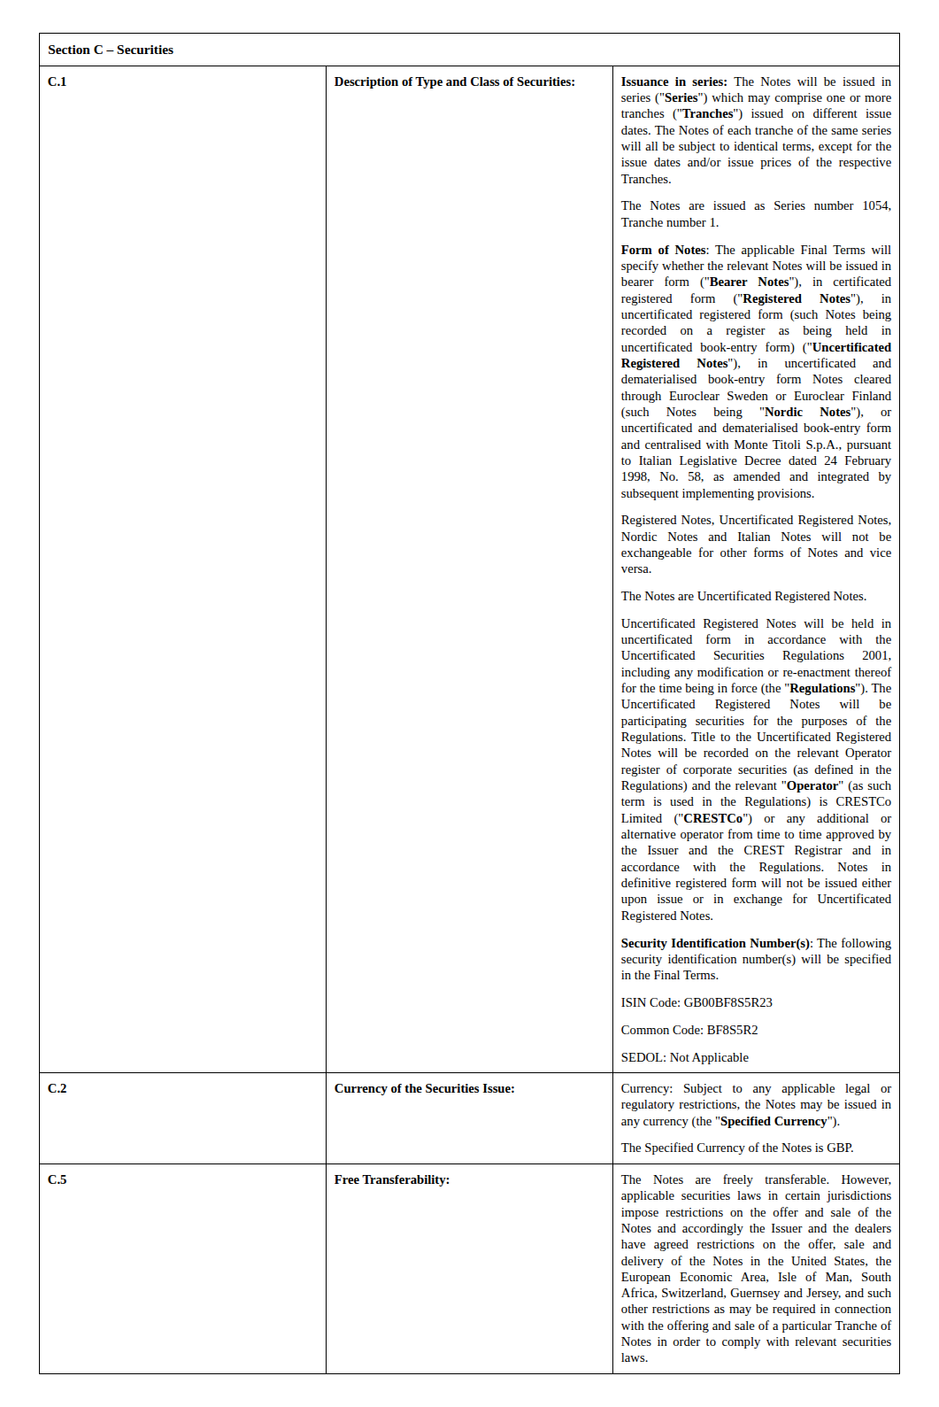| Section C – Securities |
| C.1 | Description of Type and Class of Securities: | Issuance in series: The Notes will be issued in series (" Series ") which may comprise one or more tranches (" Tranches ") issued on different issue dates. The Notes of each tranche of the same series will all be subject to identical terms, except for the issue dates and/or issue prices of the respective Tranches. The Notes are issued as Series number 1054, Tranche number 1. Form of Notes : The applicable Final Terms will specify whether the relevant Notes will be issued in bearer form (" Bearer Notes "), in certificated registered form (" Registered Notes "), in uncertificated registered form (such Notes being recorded on a register as being held in uncertificated book-entry form) (" Uncertificated Registered Notes "), in uncertificated and dematerialised book-entry form Notes cleared through Euroclear Sweden or Euroclear Finland (such Notes being " Nordic Notes "), or uncertificated and dematerialised book-entry form and centralised with Monte Titoli S.p.A., pursuant to Italian Legislative Decree dated 24 February 1998, No. 58, as amended and integrated by subsequent implementing provisions. Registered Notes, Uncertificated Registered Notes, Nordic Notes and Italian Notes will not be exchangeable for other forms of Notes and vice versa. The Notes are Uncertificated Registered Notes. Uncertificated Registered Notes will be held in uncertificated form in accordance with the Uncertificated Securities Regulations 2001, including any modification or re-enactment thereof for the time being in force (the " Regulations "). The Uncertificated Registered Notes will be participating securities for the purposes of the Regulations. Title to the Uncertificated Registered Notes will be recorded on the relevant Operator register of corporate securities (as defined in the Regulations) and the relevant " Operator " (as such term is used in the Regulations) is CRESTCo Limited (" CRESTCo ") or any additional or alternative operator from time to time approved by the Issuer and the CREST Registrar and in accordance with the Regulations. Notes in definitive registered form will not be issued either upon issue or in exchange for Uncertificated Registered Notes. Security Identification Number(s) : The following security identification number(s) will be specified in the Final Terms. ISIN Code: GB00BF8S5R23 Common Code: BF8S5R2 SEDOL: Not Applicable |
| C.2 | Currency of the Securities Issue: | Currency: Subject to any applicable legal or regulatory restrictions, the Notes may be issued in any currency (the " Specified Currency "). The Specified Currency of the Notes is GBP. |
| C.5 | Free Transferability: | The Notes are freely transferable. However, applicable securities laws in certain jurisdictions impose restrictions on the offer and sale of the Notes and accordingly the Issuer and the dealers have agreed restrictions on the offer, sale and delivery of the Notes in the United States, the European Economic Area, Isle of Man, South Africa, Switzerland, Guernsey and Jersey, and such other restrictions as may be required in connection with the offering and sale of a particular Tranche of Notes in order to comply with relevant securities laws. |